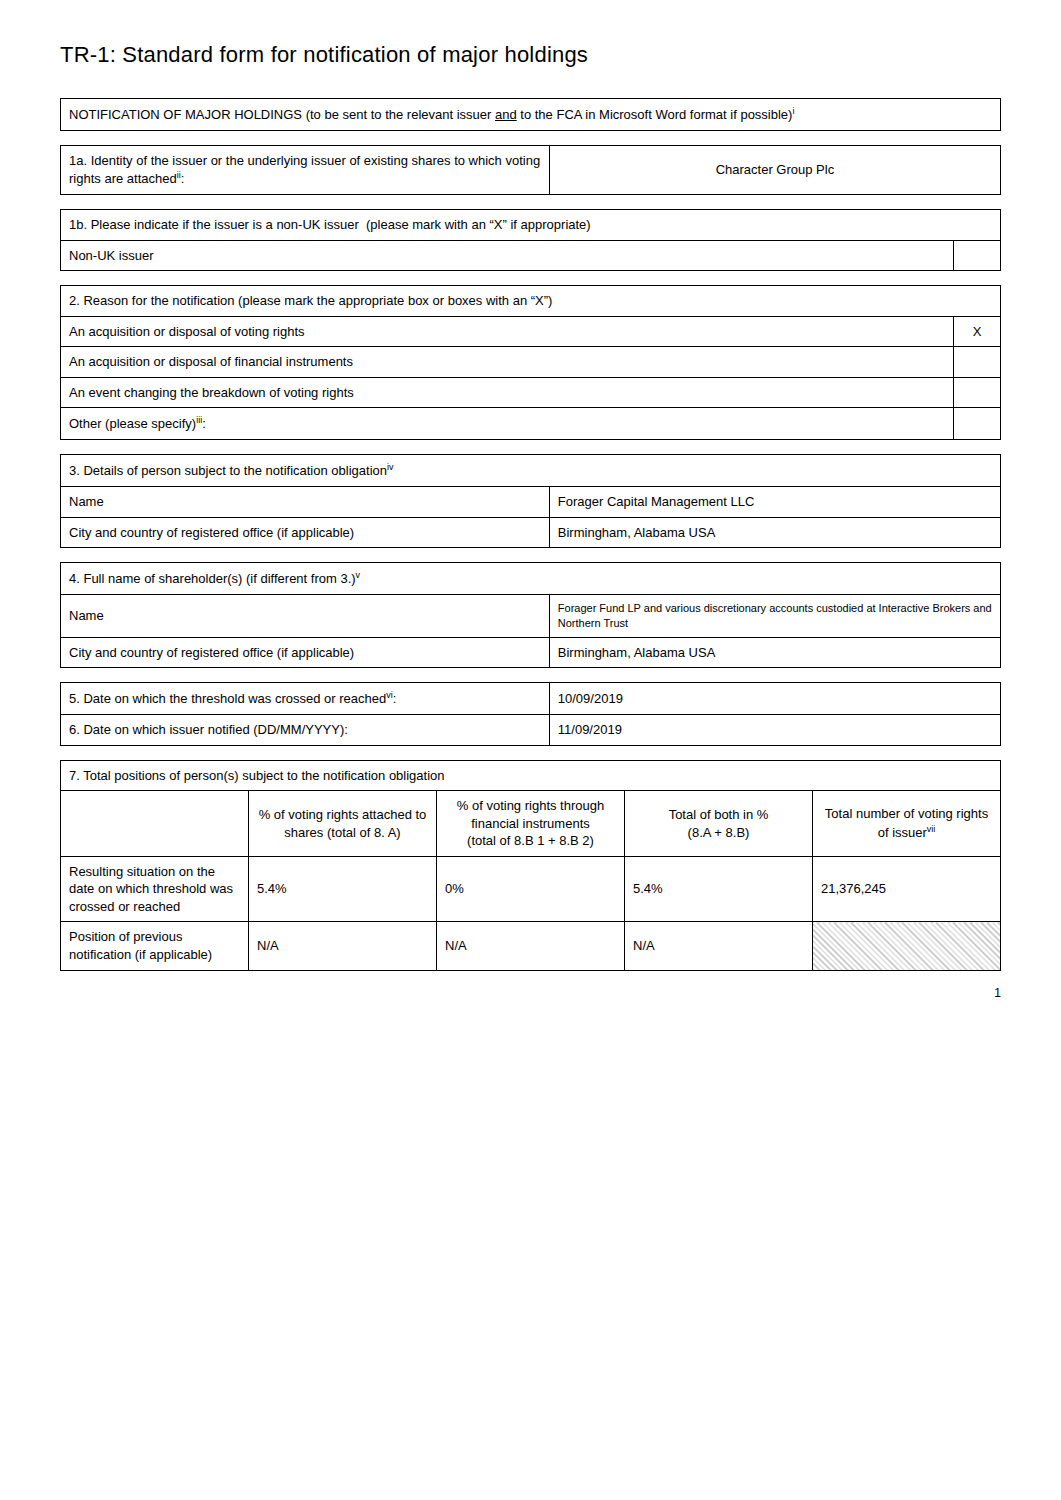TR-1: Standard form for notification of major holdings
| NOTIFICATION OF MAJOR HOLDINGS (to be sent to the relevant issuer and to the FCA in Microsoft Word format if possible) i |
| 1a. Identity of the issuer or the underlying issuer of existing shares to which voting rights are attached ii : | Character Group Plc |
| 1b. Please indicate if the issuer is a non-UK issuer (please mark with an “X” if appropriate) |
| Non-UK issuer | |
| 2. Reason for the notification (please mark the appropriate box or boxes with an “X”) |
| An acquisition or disposal of voting rights | X |
| An acquisition or disposal of financial instruments | |
| An event changing the breakdown of voting rights | |
| Other (please specify) iii : | |
| 3. Details of person subject to the notification obligation iv |
| Name | Forager Capital Management LLC |
| City and country of registered office (if applicable) | Birmingham, Alabama USA |
| 4. Full name of shareholder(s) (if different from 3.) v |
| Name | Forager Fund LP and various discretionary accounts custodied at Interactive Brokers and Northern Trust |
| City and country of registered office (if applicable) | Birmingham, Alabama USA |
| 5. Date on which the threshold was crossed or reached vi : | 10/09/2019 |
| 6. Date on which issuer notified (DD/MM/YYYY): | 11/09/2019 |
| 7. Total positions of person(s) subject to the notification obligation |
| | % of voting rights attached to shares (total of 8. A) | % of voting rights through financial instruments (total of 8.B 1 + 8.B 2) | Total of both in % (8.A + 8.B) | Total number of voting rights of issuer vii |
| Resulting situation on the date on which threshold was crossed or reached | 5.4% | 0% | 5.4% | 21,376,245 |
| Position of previous notification (if applicable) | N/A | N/A | N/A | |
1